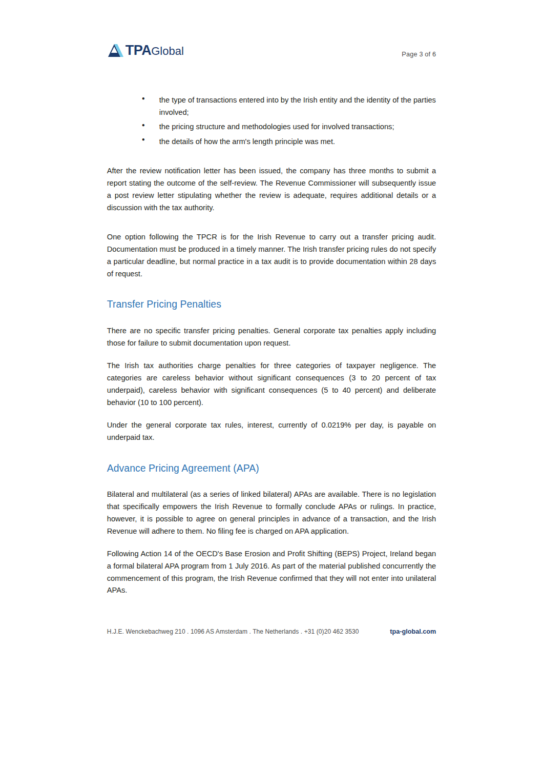TPAGlobal
Page 3 of 6
the type of transactions entered into by the Irish entity and the identity of the parties involved;
the pricing structure and methodologies used for involved transactions;
the details of how the arm's length principle was met.
After the review notification letter has been issued, the company has three months to submit a report stating the outcome of the self-review. The Revenue Commissioner will subsequently issue a post review letter stipulating whether the review is adequate, requires additional details or a discussion with the tax authority.
One option following the TPCR is for the Irish Revenue to carry out a transfer pricing audit. Documentation must be produced in a timely manner. The Irish transfer pricing rules do not specify a particular deadline, but normal practice in a tax audit is to provide documentation within 28 days of request.
Transfer Pricing Penalties
There are no specific transfer pricing penalties. General corporate tax penalties apply including those for failure to submit documentation upon request.
The Irish tax authorities charge penalties for three categories of taxpayer negligence. The categories are careless behavior without significant consequences (3 to 20 percent of tax underpaid), careless behavior with significant consequences (5 to 40 percent) and deliberate behavior (10 to 100 percent).
Under the general corporate tax rules, interest, currently of 0.0219% per day, is payable on underpaid tax.
Advance Pricing Agreement (APA)
Bilateral and multilateral (as a series of linked bilateral) APAs are available. There is no legislation that specifically empowers the Irish Revenue to formally conclude APAs or rulings. In practice, however, it is possible to agree on general principles in advance of a transaction, and the Irish Revenue will adhere to them. No filing fee is charged on APA application.
Following Action 14 of the OECD's Base Erosion and Profit Shifting (BEPS) Project, Ireland began a formal bilateral APA program from 1 July 2016. As part of the material published concurrently the commencement of this program, the Irish Revenue confirmed that they will not enter into unilateral APAs.
H.J.E. Wenckebachweg 210 . 1096 AS Amsterdam . The Netherlands . +31 (0)20 462 3530
tpa-global.com